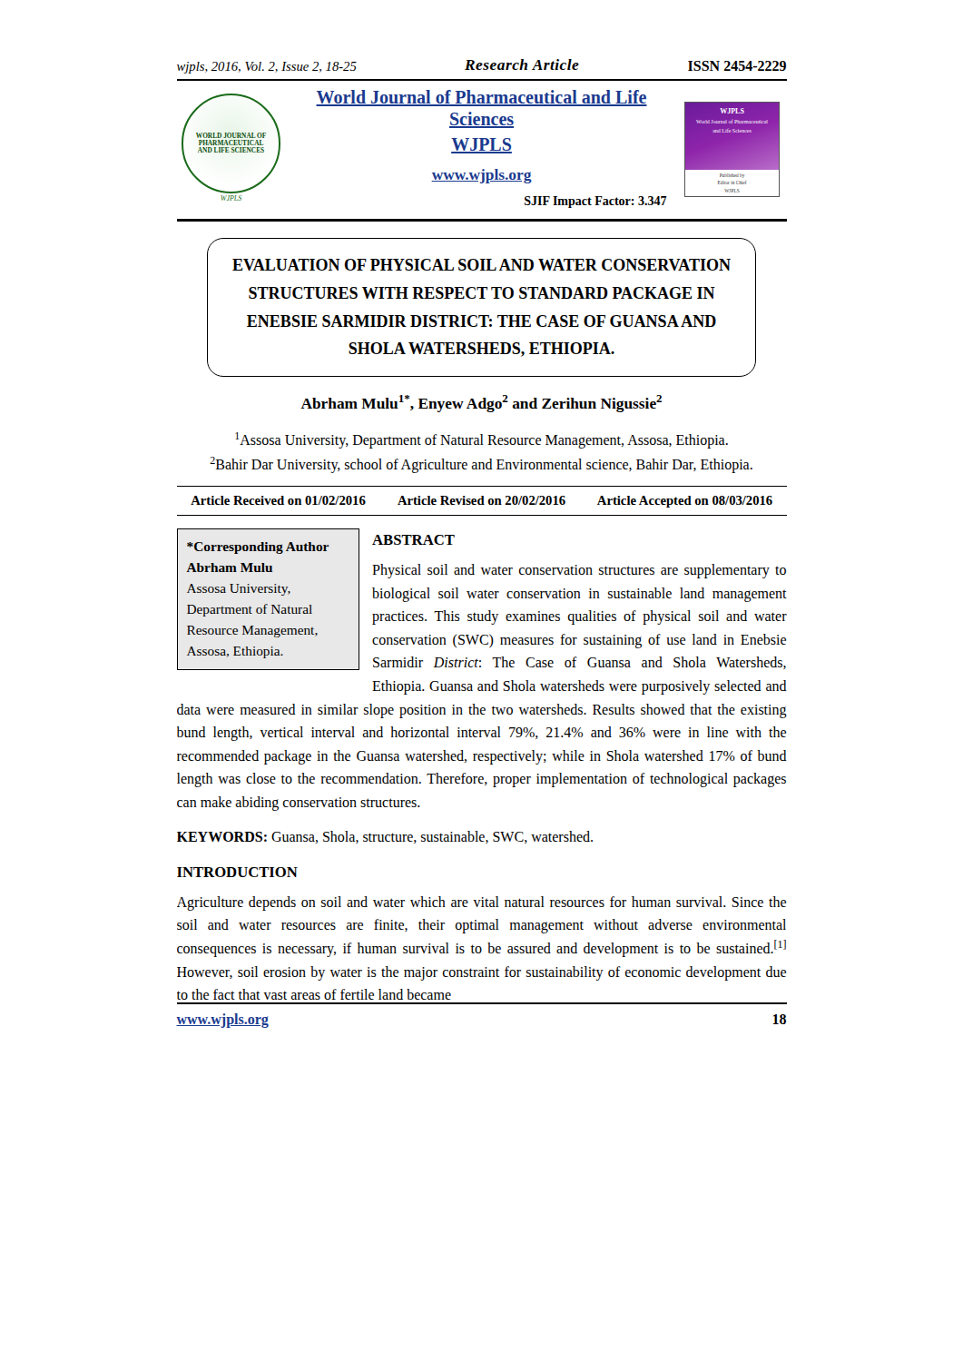wjpls, 2016, Vol. 2, Issue 2, 18-25
Research Article
ISSN 2454-2229
WORLD JOURNAL OF
PHARMACEUTICAL
AND LIFE SCIENCES
WJPLS
World Journal of Pharmaceutical and Life Sciences
WJPLS
www.wjpls.org
SJIF Impact Factor: 3.347
WJPLS
World Journal of Pharmaceutical
and Life Sciences
Published by
Editor in Chief
WJPLS
Evaluation of Physical Soil and Water Conservation Structures with Respect to Standard Package in Enebsie Sarmidir District: The Case of Guansa and Shola Watersheds, Ethiopia.
Abrham Mulu1*, Enyew Adgo2 and Zerihun Nigussie2
1Assosa University, Department of Natural Resource Management, Assosa, Ethiopia.
2Bahir Dar University, school of Agriculture and Environmental science, Bahir Dar, Ethiopia.
Article Received on 01/02/2016 Article Revised on 20/02/2016 Article Accepted on 08/03/2016
*Corresponding Author
Abrham Mulu
Assosa University,
Department of Natural
Resource Management,
Assosa, Ethiopia.
ABSTRACT
Physical soil and water conservation structures are supplementary to biological soil water conservation in sustainable land management practices. This study examines qualities of physical soil and water conservation (SWC) measures for sustaining of use land in Enebsie Sarmidir District: The Case of Guansa and Shola Watersheds, Ethiopia. Guansa and Shola watersheds were purposively selected and data were measured in similar slope position in the two watersheds. Results showed that the existing bund length, vertical interval and horizontal interval 79%, 21.4% and 36% were in line with the recommended package in the Guansa watershed, respectively; while in Shola watershed 17% of bund length was close to the recommendation. Therefore, proper implementation of technological packages can make abiding conservation structures.
KEYWORDS: Guansa, Shola, structure, sustainable, SWC, watershed.
INTRODUCTION
Agriculture depends on soil and water which are vital natural resources for human survival. Since the soil and water resources are finite, their optimal management without adverse environmental consequences is necessary, if human survival is to be assured and development is to be sustained.[1] However, soil erosion by water is the major constraint for sustainability of economic development due to the fact that vast areas of fertile land became
www.wjpls.org
18